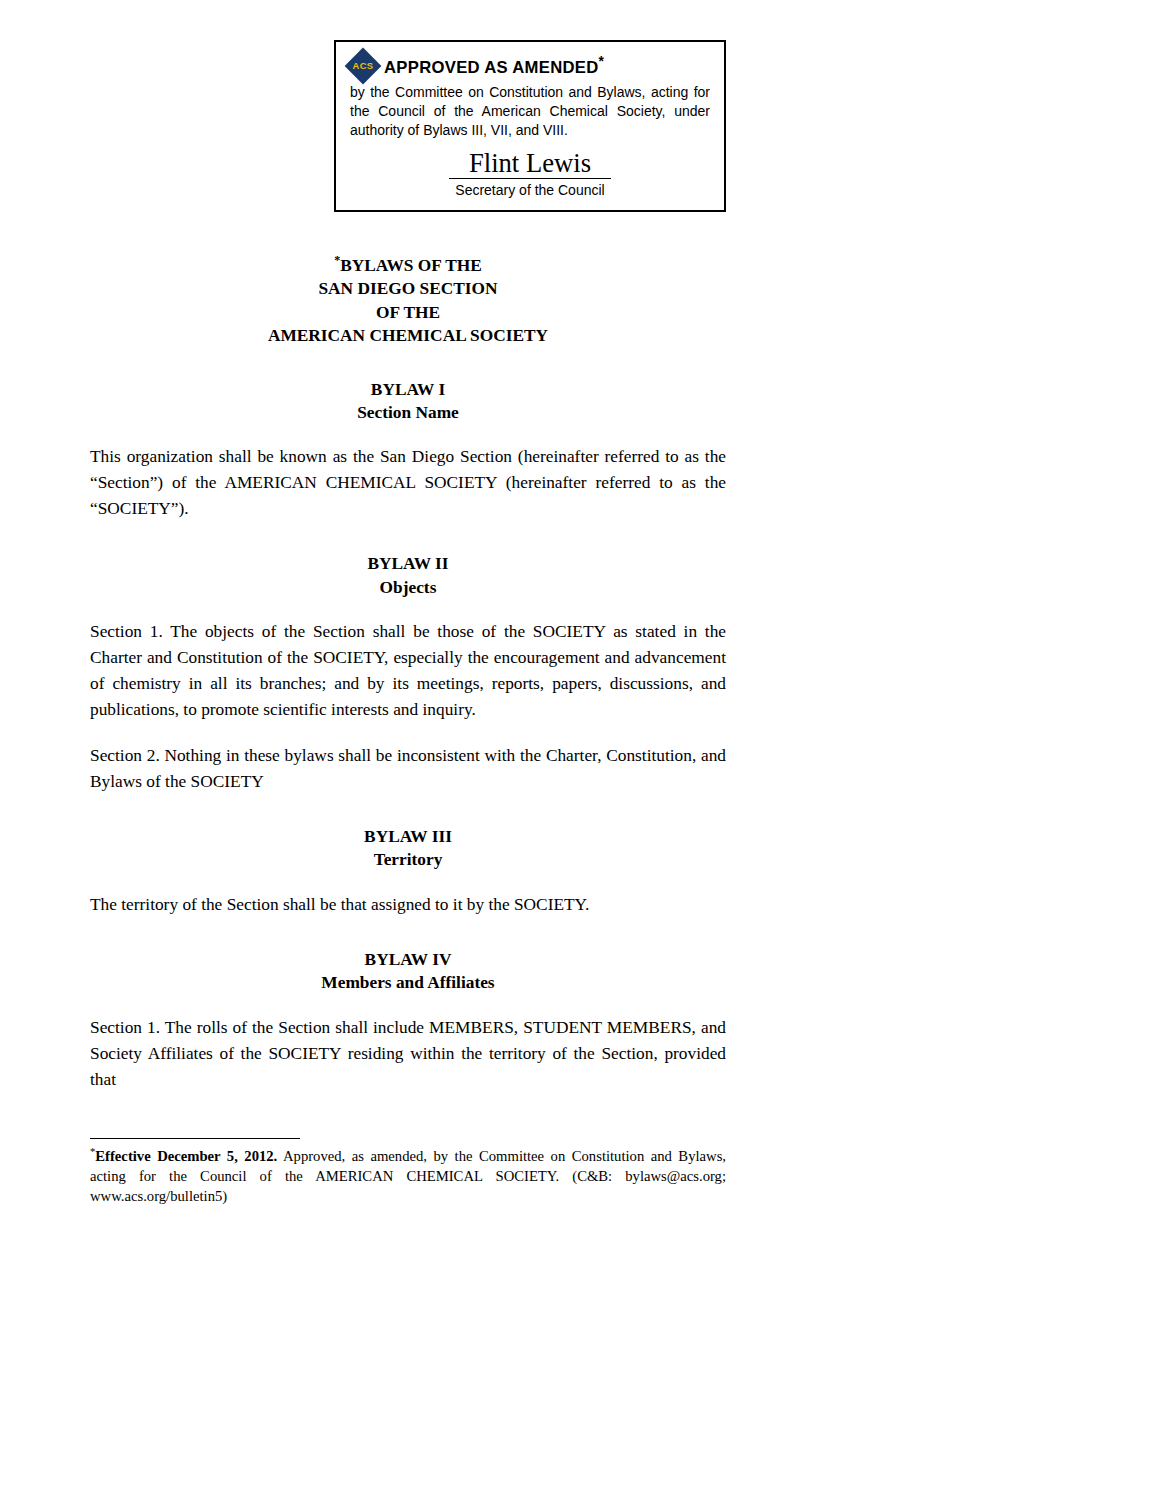ACS APPROVED AS AMENDED*
by the Committee on Constitution and Bylaws, acting for the Council of the American Chemical Society, under authority of Bylaws III, VII, and VIII.
Flint Lewis
Secretary of the Council
*BYLAWS OF THE
SAN DIEGO SECTION
OF THE
AMERICAN CHEMICAL SOCIETY
BYLAW ISection Name
This organization shall be known as the San Diego Section (hereinafter referred to as the “Section”) of the AMERICAN CHEMICAL SOCIETY (hereinafter referred to as the “SOCIETY”).
BYLAW IIObjects
Section 1. The objects of the Section shall be those of the SOCIETY as stated in the Charter and Constitution of the SOCIETY, especially the encouragement and advancement of chemistry in all its branches; and by its meetings, reports, papers, discussions, and publications, to promote scientific interests and inquiry.
Section 2. Nothing in these bylaws shall be inconsistent with the Charter, Constitution, and Bylaws of the SOCIETY
BYLAW IIITerritory
The territory of the Section shall be that assigned to it by the SOCIETY.
BYLAW IVMembers and Affiliates
Section 1. The rolls of the Section shall include MEMBERS, STUDENT MEMBERS, and Society Affiliates of the SOCIETY residing within the territory of the Section, provided that
*Effective December 5, 2012. Approved, as amended, by the Committee on Constitution and Bylaws, acting for the Council of the AMERICAN CHEMICAL SOCIETY. (C&B: bylaws@acs.org; www.acs.org/bulletin5)